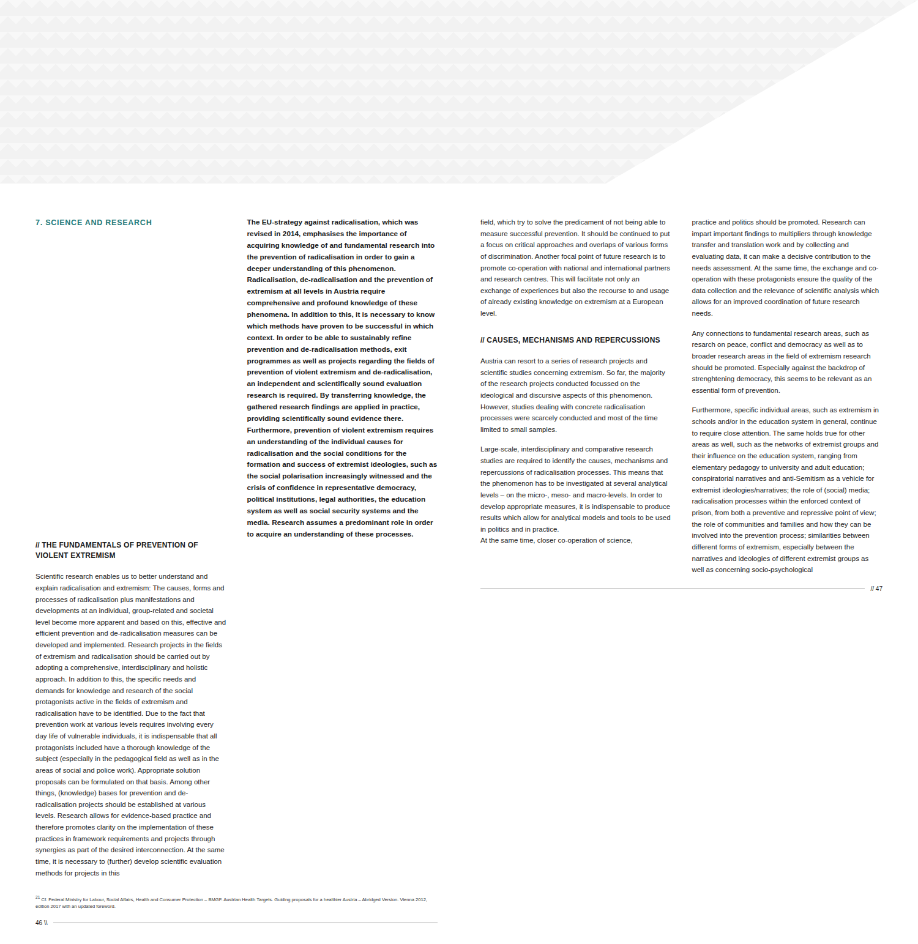7. Science and Research
The EU-strategy against radicalisation, which was revised in 2014, emphasises the importance of acquiring knowledge of and fundamental research into the prevention of radicalisation in order to gain a deeper understanding of this phenomenon. Radicalisation, de-radicalisation and the prevention of extremism at all levels in Austria require comprehensive and profound knowledge of these phenomena. In addition to this, it is necessary to know which methods have proven to be successful in which context. In order to be able to sustainably refine prevention and de-radicalisation methods, exit programmes as well as projects regarding the fields of prevention of violent extremism and de-radicalisation, an independent and scientifically sound evaluation research is required. By transferring knowledge, the gathered research findings are applied in practice, providing scientifically sound evidence there. Furthermore, prevention of violent extremism requires an understanding of the individual causes for radicalisation and the social conditions for the formation and success of extremist ideologies, such as the social polarisation increasingly witnessed and the crisis of confidence in representative democracy, political institutions, legal authorities, the education system as well as social security systems and the media. Research assumes a predominant role in order to acquire an understanding of these processes.
// The Fundamentals of Prevention of Violent Extremism
Scientific research enables us to better understand and explain radicalisation and extremism: The causes, forms and processes of radicalisation plus manifestations and developments at an individual, group-related and societal level become more apparent and based on this, effective and efficient prevention and de-radicalisation measures can be developed and implemented. Research projects in the fields of extremism and radicalisation should be carried out by adopting a comprehensive, interdisciplinary and holistic approach. In addition to this, the specific needs and demands for knowledge and research of the social protagonists active in the fields of extremism and radicalisation have to be identified. Due to the fact that prevention work at various levels requires involving every day life of vulnerable individuals, it is indispensable that all protagonists included have a thorough knowledge of the subject (especially in the pedagogical field as well as in the areas of social and police work). Appropriate solution proposals can be formulated on that basis. Among other things, (knowledge) bases for prevention and de-radicalisation projects should be established at various levels. Research allows for evidence-based practice and therefore promotes clarity on the implementation of these practices in framework requirements and projects through synergies as part of the desired interconnection. At the same time, it is necessary to (further) develop scientific evaluation methods for projects in this
21 Cf. Federal Ministry for Labour, Social Affairs, Health and Consumer Protection – BMGF. Austrian Health Targets. Guiding proposals for a healthier Austria – Abridged Version. Vienna 2012, edition 2017 with an updated foreword.
46 \\
field, which try to solve the predicament of not being able to measure successful prevention. It should be continued to put a focus on critical approaches and overlaps of various forms of discrimination. Another focal point of future research is to promote co-operation with national and international partners and research centres. This will facilitate not only an exchange of experiences but also the recourse to and usage of already existing knowledge on extremism at a European level.
// Causes, Mechanisms and Repercussions
Austria can resort to a series of research projects and scientific studies concerning extremism. So far, the majority of the research projects conducted focussed on the ideological and discursive aspects of this phenomenon. However, studies dealing with concrete radicalisation processes were scarcely conducted and most of the time limited to small samples.
Large-scale, interdisciplinary and comparative research studies are required to identify the causes, mechanisms and repercussions of radicalisation processes. This means that the phenomenon has to be investigated at several analytical levels – on the micro-, meso- and macro-levels. In order to develop appropriate measures, it is indispensable to produce results which allow for analytical models and tools to be used in politics and in practice.
At the same time, closer co-operation of science,
practice and politics should be promoted. Research can impart important findings to multipliers through knowledge transfer and translation work and by collecting and evaluating data, it can make a decisive contribution to the needs assessment. At the same time, the exchange and co-operation with these protagonists ensure the quality of the data collection and the relevance of scientific analysis which allows for an improved coordination of future research needs.
Any connections to fundamental research areas, such as resarch on peace, conflict and democracy as well as to broader research areas in the field of extremism research should be promoted. Especially against the backdrop of strenghtening democracy, this seems to be relevant as an essential form of prevention.
Furthermore, specific individual areas, such as extremism in schools and/or in the education system in general, continue to require close attention. The same holds true for other areas as well, such as the networks of extremist groups and their influence on the education system, ranging from elementary pedagogy to university and adult education; conspiratorial narratives and anti-Semitism as a vehicle for extremist ideologies/narratives; the role of (social) media; radicalisation processes within the enforced context of prison, from both a preventive and repressive point of view; the role of communities and families and how they can be involved into the prevention process; similarities between different forms of extremism, especially between the narratives and ideologies of different extremist groups as well as concerning socio-psychological
// 47